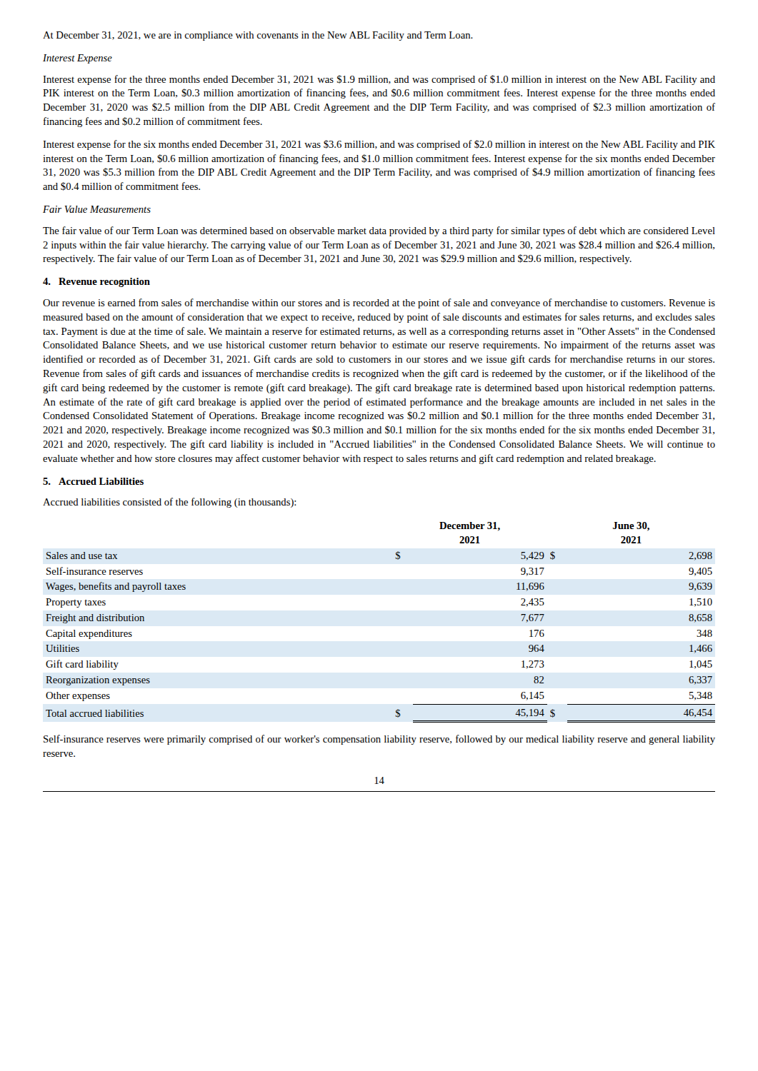At December 31, 2021, we are in compliance with covenants in the New ABL Facility and Term Loan.
Interest Expense
Interest expense for the three months ended December 31, 2021 was $1.9 million, and was comprised of $1.0 million in interest on the New ABL Facility and PIK interest on the Term Loan, $0.3 million amortization of financing fees, and $0.6 million commitment fees. Interest expense for the three months ended December 31, 2020 was $2.5 million from the DIP ABL Credit Agreement and the DIP Term Facility, and was comprised of $2.3 million amortization of financing fees and $0.2 million of commitment fees.
Interest expense for the six months ended December 31, 2021 was $3.6 million, and was comprised of $2.0 million in interest on the New ABL Facility and PIK interest on the Term Loan, $0.6 million amortization of financing fees, and $1.0 million commitment fees. Interest expense for the six months ended December 31, 2020 was $5.3 million from the DIP ABL Credit Agreement and the DIP Term Facility, and was comprised of $4.9 million amortization of financing fees and $0.4 million of commitment fees.
Fair Value Measurements
The fair value of our Term Loan was determined based on observable market data provided by a third party for similar types of debt which are considered Level 2 inputs within the fair value hierarchy. The carrying value of our Term Loan as of December 31, 2021 and June 30, 2021 was $28.4 million and $26.4 million, respectively. The fair value of our Term Loan as of December 31, 2021 and June 30, 2021 was $29.9 million and $29.6 million, respectively.
4. Revenue recognition
Our revenue is earned from sales of merchandise within our stores and is recorded at the point of sale and conveyance of merchandise to customers. Revenue is measured based on the amount of consideration that we expect to receive, reduced by point of sale discounts and estimates for sales returns, and excludes sales tax. Payment is due at the time of sale. We maintain a reserve for estimated returns, as well as a corresponding returns asset in "Other Assets" in the Condensed Consolidated Balance Sheets, and we use historical customer return behavior to estimate our reserve requirements. No impairment of the returns asset was identified or recorded as of December 31, 2021. Gift cards are sold to customers in our stores and we issue gift cards for merchandise returns in our stores. Revenue from sales of gift cards and issuances of merchandise credits is recognized when the gift card is redeemed by the customer, or if the likelihood of the gift card being redeemed by the customer is remote (gift card breakage). The gift card breakage rate is determined based upon historical redemption patterns. An estimate of the rate of gift card breakage is applied over the period of estimated performance and the breakage amounts are included in net sales in the Condensed Consolidated Statement of Operations. Breakage income recognized was $0.2 million and $0.1 million for the three months ended December 31, 2021 and 2020, respectively. Breakage income recognized was $0.3 million and $0.1 million for the six months ended for the six months ended December 31, 2021 and 2020, respectively. The gift card liability is included in "Accrued liabilities" in the Condensed Consolidated Balance Sheets. We will continue to evaluate whether and how store closures may affect customer behavior with respect to sales returns and gift card redemption and related breakage.
5. Accrued Liabilities
Accrued liabilities consisted of the following (in thousands):
| | December 31, 2021 | June 30, 2021 |
| --- | --- | --- |
| Sales and use tax | $ | 5,429 | $ | 2,698 |
| Self-insurance reserves | | 9,317 | | 9,405 |
| Wages, benefits and payroll taxes | | 11,696 | | 9,639 |
| Property taxes | | 2,435 | | 1,510 |
| Freight and distribution | | 7,677 | | 8,658 |
| Capital expenditures | | 176 | | 348 |
| Utilities | | 964 | | 1,466 |
| Gift card liability | | 1,273 | | 1,045 |
| Reorganization expenses | | 82 | | 6,337 |
| Other expenses | | 6,145 | | 5,348 |
| Total accrued liabilities | $ | 45,194 | $ | 46,454 |
Self-insurance reserves were primarily comprised of our worker's compensation liability reserve, followed by our medical liability reserve and general liability reserve.
14